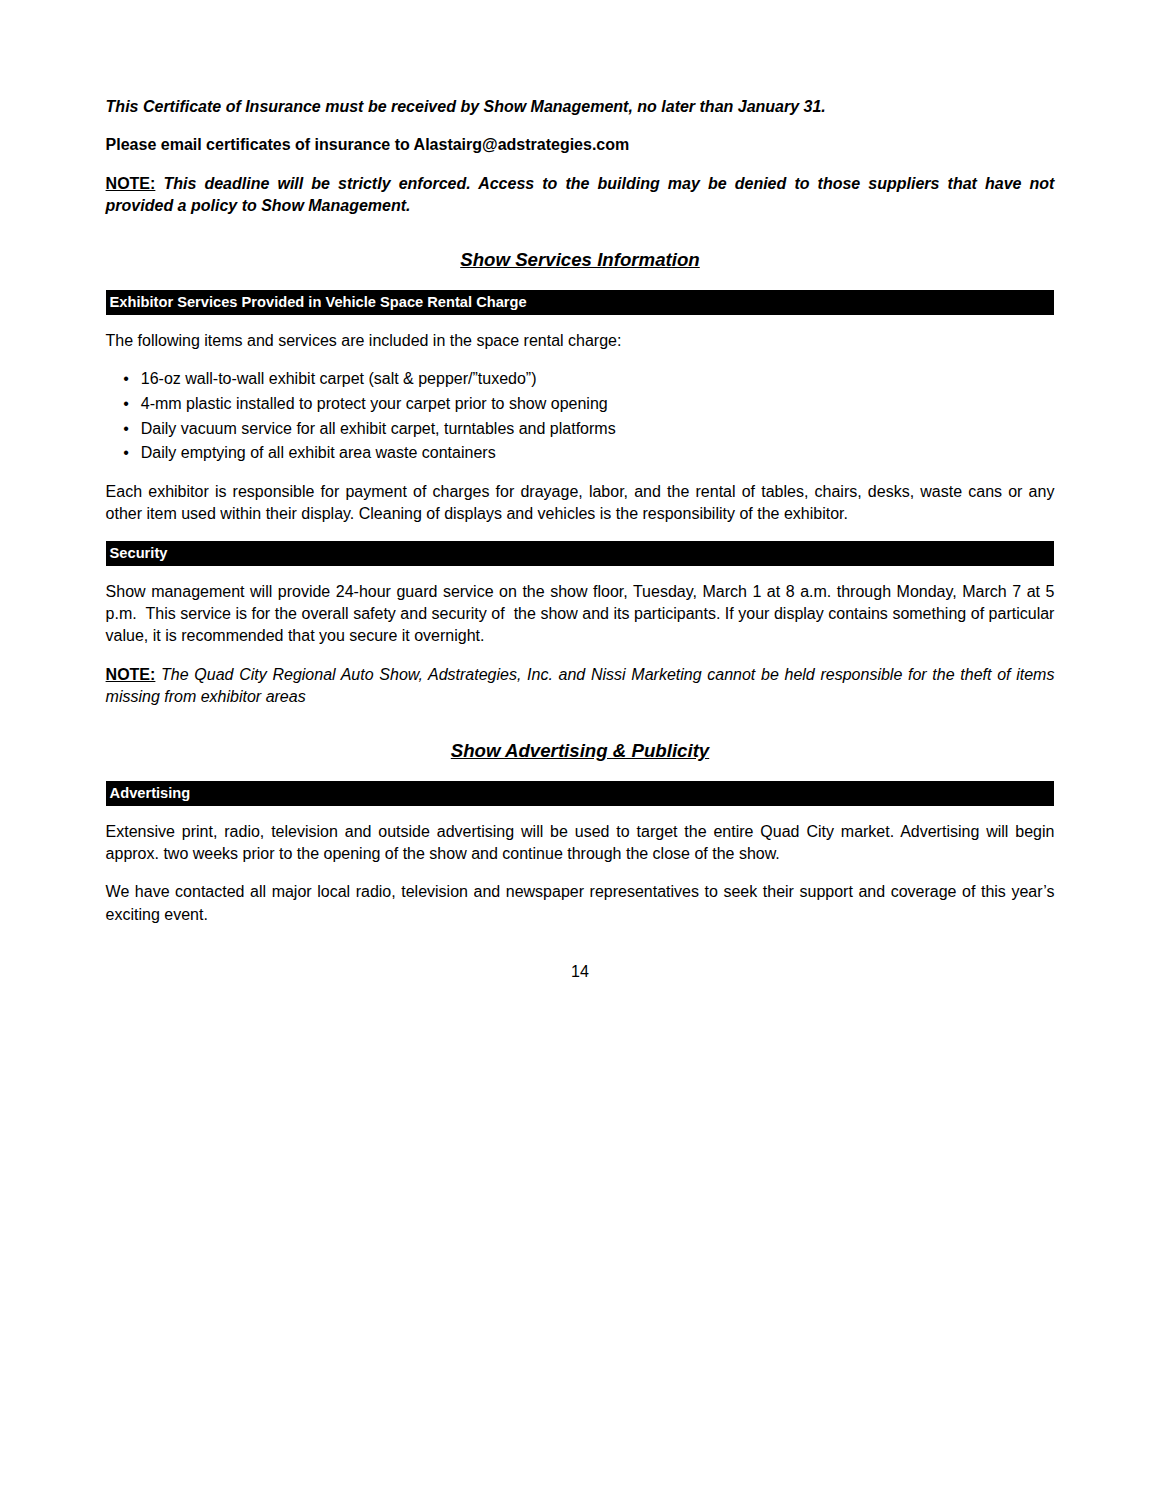This Certificate of Insurance must be received by Show Management, no later than January 31.
Please email certificates of insurance to Alastairg@adstrategies.com
NOTE: This deadline will be strictly enforced. Access to the building may be denied to those suppliers that have not provided a policy to Show Management.
Show Services Information
Exhibitor Services Provided in Vehicle Space Rental Charge
The following items and services are included in the space rental charge:
16-oz wall-to-wall exhibit carpet (salt & pepper/”tuxedo”)
4-mm plastic installed to protect your carpet prior to show opening
Daily vacuum service for all exhibit carpet, turntables and platforms
Daily emptying of all exhibit area waste containers
Each exhibitor is responsible for payment of charges for drayage, labor, and the rental of tables, chairs, desks, waste cans or any other item used within their display. Cleaning of displays and vehicles is the responsibility of the exhibitor.
Security
Show management will provide 24-hour guard service on the show floor, Tuesday, March 1 at 8 a.m. through Monday, March 7 at 5 p.m. This service is for the overall safety and security of the show and its participants. If your display contains something of particular value, it is recommended that you secure it overnight.
NOTE: The Quad City Regional Auto Show, Adstrategies, Inc. and Nissi Marketing cannot be held responsible for the theft of items missing from exhibitor areas
Show Advertising & Publicity
Advertising
Extensive print, radio, television and outside advertising will be used to target the entire Quad City market. Advertising will begin approx. two weeks prior to the opening of the show and continue through the close of the show.
We have contacted all major local radio, television and newspaper representatives to seek their support and coverage of this year’s exciting event.
14